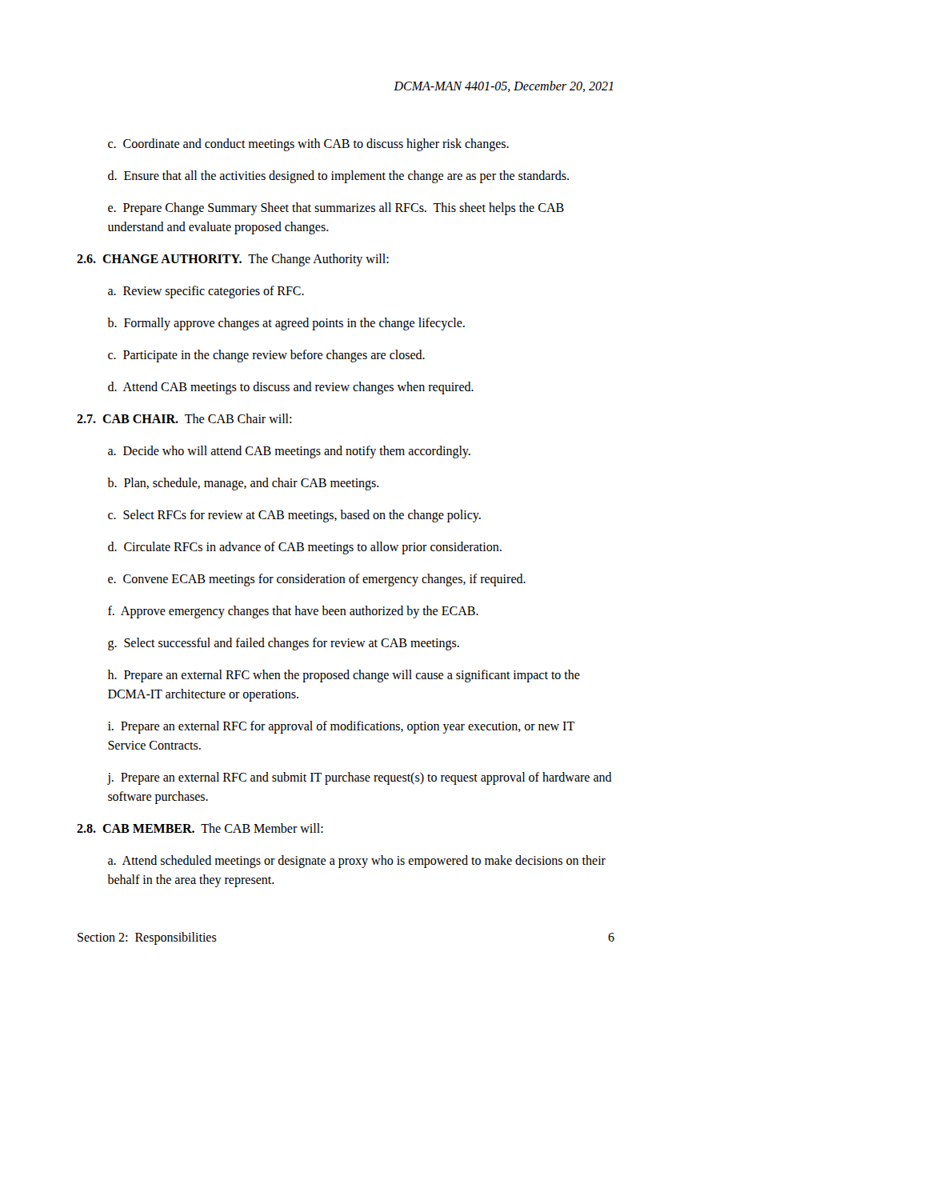DCMA-MAN 4401-05, December 20, 2021
c. Coordinate and conduct meetings with CAB to discuss higher risk changes.
d. Ensure that all the activities designed to implement the change are as per the standards.
e. Prepare Change Summary Sheet that summarizes all RFCs. This sheet helps the CAB understand and evaluate proposed changes.
2.6. CHANGE AUTHORITY. The Change Authority will:
a. Review specific categories of RFC.
b. Formally approve changes at agreed points in the change lifecycle.
c. Participate in the change review before changes are closed.
d. Attend CAB meetings to discuss and review changes when required.
2.7. CAB CHAIR. The CAB Chair will:
a. Decide who will attend CAB meetings and notify them accordingly.
b. Plan, schedule, manage, and chair CAB meetings.
c. Select RFCs for review at CAB meetings, based on the change policy.
d. Circulate RFCs in advance of CAB meetings to allow prior consideration.
e. Convene ECAB meetings for consideration of emergency changes, if required.
f. Approve emergency changes that have been authorized by the ECAB.
g. Select successful and failed changes for review at CAB meetings.
h. Prepare an external RFC when the proposed change will cause a significant impact to the DCMA-IT architecture or operations.
i. Prepare an external RFC for approval of modifications, option year execution, or new IT Service Contracts.
j. Prepare an external RFC and submit IT purchase request(s) to request approval of hardware and software purchases.
2.8. CAB MEMBER. The CAB Member will:
a. Attend scheduled meetings or designate a proxy who is empowered to make decisions on their behalf in the area they represent.
Section 2: Responsibilities 6